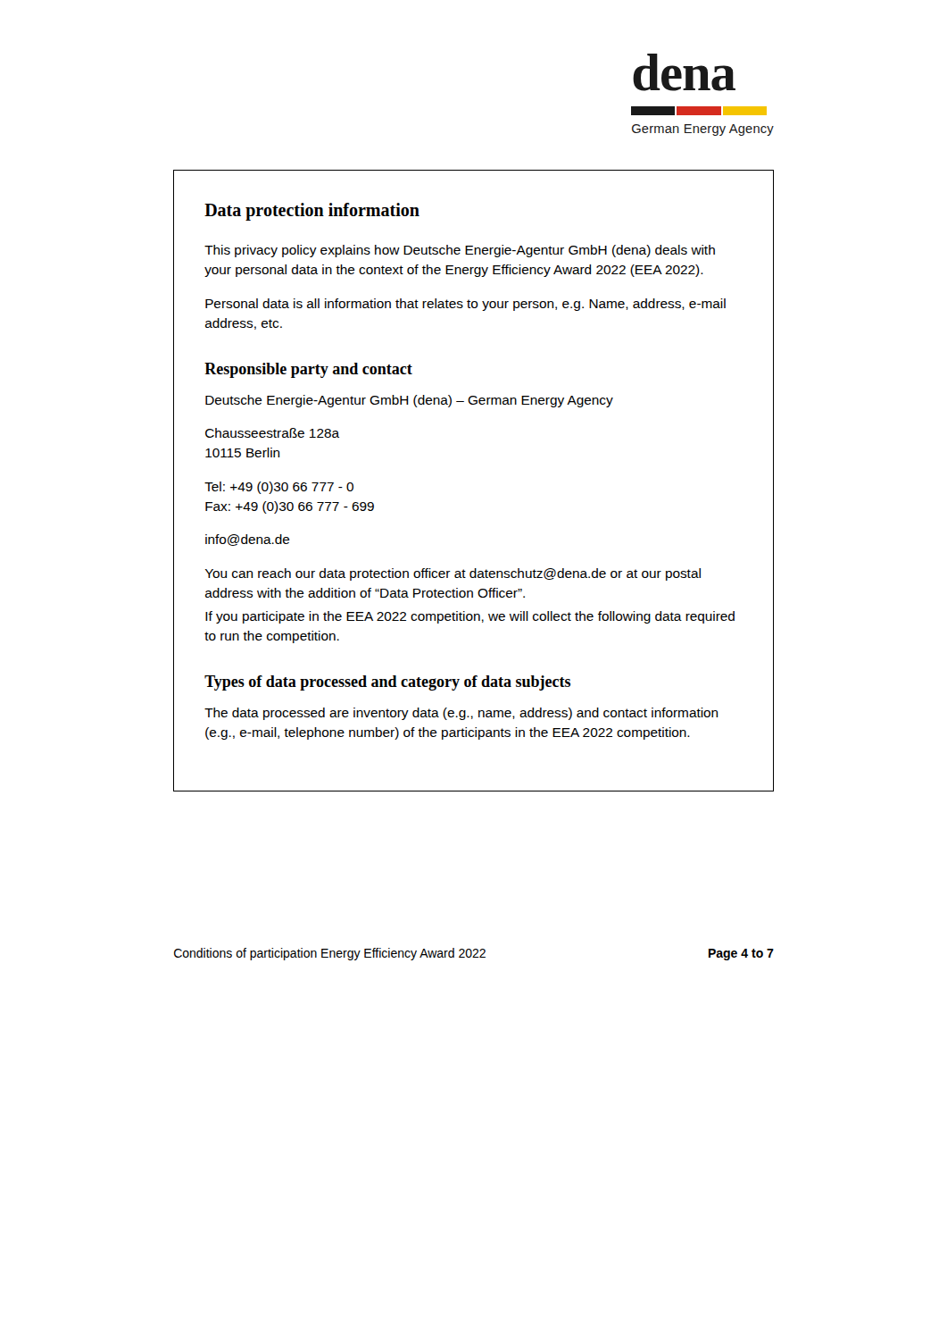dena German Energy Agency
Data protection information
This privacy policy explains how Deutsche Energie-Agentur GmbH (dena) deals with your personal data in the context of the Energy Efficiency Award 2022 (EEA 2022).
Personal data is all information that relates to your person, e.g. Name, address, e-mail address, etc.
Responsible party and contact
Deutsche Energie-Agentur GmbH (dena) – German Energy Agency
Chausseestraße 128a
10115 Berlin
Tel: +49 (0)30 66 777 - 0
Fax: +49 (0)30 66 777 - 699
info@dena.de
You can reach our data protection officer at datenschutz@dena.de or at our postal address with the addition of “Data Protection Officer”.
If you participate in the EEA 2022 competition, we will collect the following data required to run the competition.
Types of data processed and category of data subjects
The data processed are inventory data (e.g., name, address) and contact information (e.g., e-mail, telephone number) of the participants in the EEA 2022 competition.
Conditions of participation Energy Efficiency Award 2022
Page 4 to 7